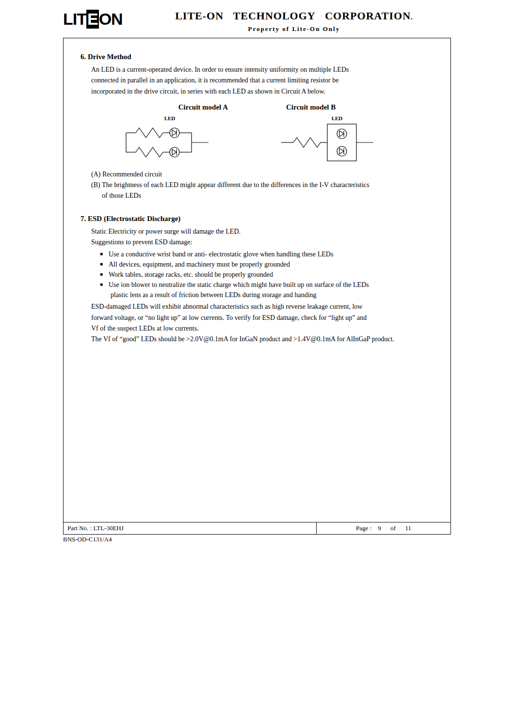LITEON
LITE-ON TECHNOLOGY CORPORATION.
Property of Lite-On Only
6. Drive Method
An LED is a current-operated device. In order to ensure intensity uniformity on multiple LEDs
connected in parallel in an application, it is recommended that a current limiting resistor be
incorporated in the drive circuit, in series with each LED as shown in Circuit A below.
Circuit model A Circuit model B
LED
LED
(A) Recommended circuit
(B) The brightness of each LED might appear different due to the differences in the I-V characteristics
of those LEDs
7. ESD (Electrostatic Discharge)
Static Electricity or power surge will damage the LED.
Suggestions to prevent ESD damage:
Use a conductive wrist band or anti- electrostatic glove when handling these LEDs
All devices, equipment, and machinery must be properly grounded
Work tables, storage racks, etc. should be properly grounded
Use ion blower to neutralize the static charge which might have built up on surface of the LEDs plastic lens as a result of friction between LEDs during storage and handing
ESD-damaged LEDs will exhibit abnormal characteristics such as high reverse leakage current, low
forward voltage, or “no light up” at low currents. To verify for ESD damage, check for “light up” and
Vf of the suspect LEDs at low currents.
The Vf of “good” LEDs should be >2.0V@0.1mA for InGaN product and >1.4V@0.1mA for AlInGaP product.
Part No. : LTL-30EHJ
Page : 9 of 11
BNS-OD-C131/A4